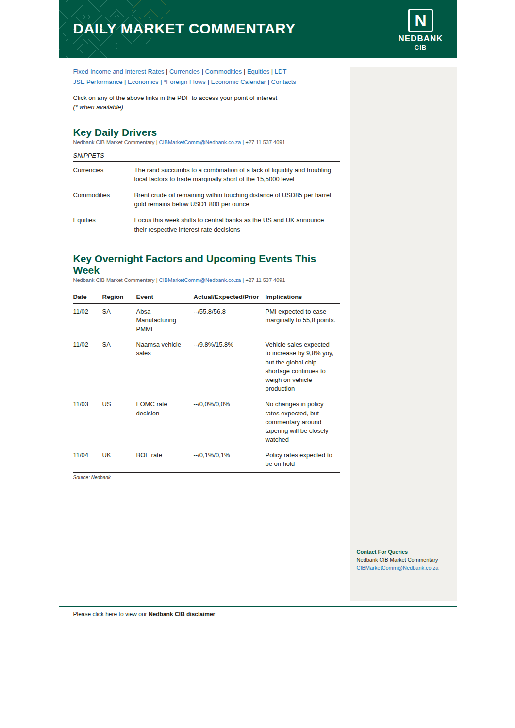DAILY MARKET COMMENTARY
N
NEDBANK
CIB
Fixed Income and Interest Rates | Currencies | Commodities | Equities | LDT
JSE Performance | Economics | *Foreign Flows | Economic Calendar | Contacts
Click on any of the above links in the PDF to access your point of interest
(* when available)
Key Daily Drivers
Nedbank CIB Market Commentary | CIBMarketComm@Nedbank.co.za | +27 11 537 4091
SNIPPETS
| Currencies | The rand succumbs to a combination of a lack of liquidity and troubling local factors to trade marginally short of the 15,5000 level |
| Commodities | Brent crude oil remaining within touching distance of USD85 per barrel; gold remains below USD1 800 per ounce |
| Equities | Focus this week shifts to central banks as the US and UK announce their respective interest rate decisions |
Key Overnight Factors and Upcoming Events This Week
Nedbank CIB Market Commentary | CIBMarketComm@Nedbank.co.za | +27 11 537 4091
| Date | Region | Event | Actual/Expected/Prior | Implications |
| --- | --- | --- | --- | --- |
| 11/02 | SA | Absa Manufacturing PMMI | --/55,8/56,8 | PMI expected to ease marginally to 55,8 points. |
| 11/02 | SA | Naamsa vehicle sales | --/9,8%/15,8% | Vehicle sales expected to increase by 9,8% yoy, but the global chip shortage continues to weigh on vehicle production |
| 11/03 | US | FOMC rate decision | --/0,0%/0,0% | No changes in policy rates expected, but commentary around tapering will be closely watched |
| 11/04 | UK | BOE rate | --/0,1%/0,1% | Policy rates expected to be on hold |
Source: Nedbank
Contact For Queries
Nedbank CIB Market Commentary
CIBMarketComm@Nedbank.co.za
Please click here to view our Nedbank CIB disclaimer